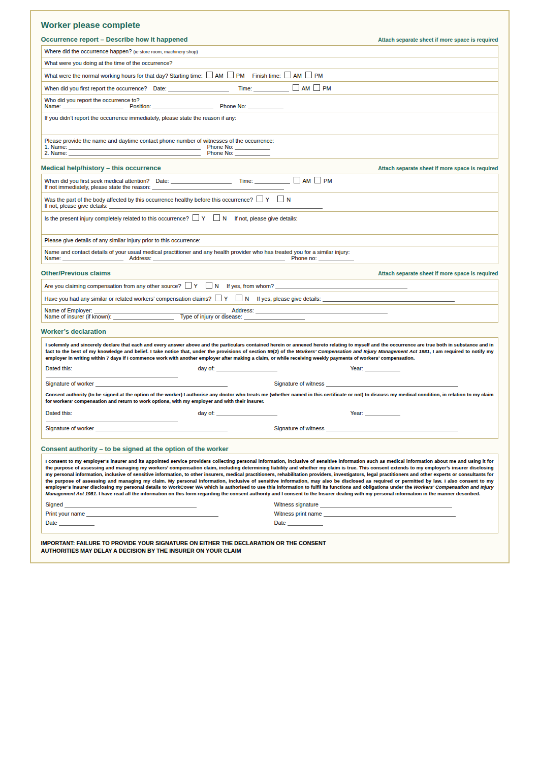Worker please complete
Occurrence report – Describe how it happened Attach separate sheet if more space is required
| Where did the occurrence happen? (ie store room, machinery shop) |
| What were you doing at the time of the occurrence? |
| What were the normal working hours for that day? Starting time: AM PM Finish time: AM PM |
| When did you first report the occurrence? Date: Time: AM PM |
| Who did you report the occurrence to? Name: Position: Phone No: |
| If you didn’t report the occurrence immediately, please state the reason if any: |
| Please provide the name and daytime contact phone number of witnesses of the occurrence: 1. Name: Phone No: 2. Name: Phone No: |
Medical help/history – this occurrence Attach separate sheet if more space is required
| When did you first seek medical attention? Date: Time: AM PM If not immediately, please state the reason: |
| Was the part of the body affected by this occurrence healthy before this occurrence? Y N If not, please give details: |
| Is the present injury completely related to this occurrence? Y N If not, please give details: |
| Please give details of any similar injury prior to this occurrence: |
| Name and contact details of your usual medical practitioner and any health provider who has treated you for a similar injury: Name: Address: Phone no: |
Other/Previous claims Attach separate sheet if more space is required
| Are you claiming compensation from any other source? Y N If yes, from whom? |
| Have you had any similar or related workers’ compensation claims? Y N If yes, please give details: |
| Name of Employer: Address: Name of insurer (if known): Type of injury or disease: |
Worker’s declaration
I solemnly and sincerely declare that each and every answer above and the particulars contained herein or annexed hereto relating to myself and the occurrence are true both in substance and in fact to the best of my knowledge and belief. I take notice that, under the provisions of section 59(2) of the Workers’ Compensation and Injury Management Act 1981, I am required to notify my employer in writing within 7 days if I commence work with another employer after making a claim, or while receiving weekly payments of workers’ compensation.
Dated this:
day of:
Year:
Signature of worker
Signature of witness
Consent authority (to be signed at the option of the worker) I authorise any doctor who treats me (whether named in this certificate or not) to discuss my medical condition, in relation to my claim for workers’ compensation and return to work options, with my employer and with their insurer.
Dated this:
day of:
Year:
Signature of worker
Signature of witness
Consent authority – to be signed at the option of the worker
I consent to my employer’s insurer and its appointed service providers collecting personal information, inclusive of sensitive information such as medical information about me and using it for the purpose of assessing and managing my workers’ compensation claim, including determining liability and whether my claim is true. This consent extends to my employer’s insurer disclosing my personal information, inclusive of sensitive information, to other insurers, medical practitioners, rehabilitation providers, investigators, legal practitioners and other experts or consultants for the purpose of assessing and managing my claim. My personal information, inclusive of sensitive information, may also be disclosed as required or permitted by law. I also consent to my employer’s insurer disclosing my personal details to WorkCover WA which is authorised to use this information to fulfil its functions and obligations under the Workers’ Compensation and Injury Management Act 1981. I have read all the information on this form regarding the consent authority and I consent to the Insurer dealing with my personal information in the manner described.
Signed
Witness signature
Print your name
Witness print name
Date
Date
IMPORTANT: FAILURE TO PROVIDE YOUR SIGNATURE ON EITHER THE DECLARATION OR THE CONSENT
AUTHORITIES MAY DELAY A DECISION BY THE INSURER ON YOUR CLAIM